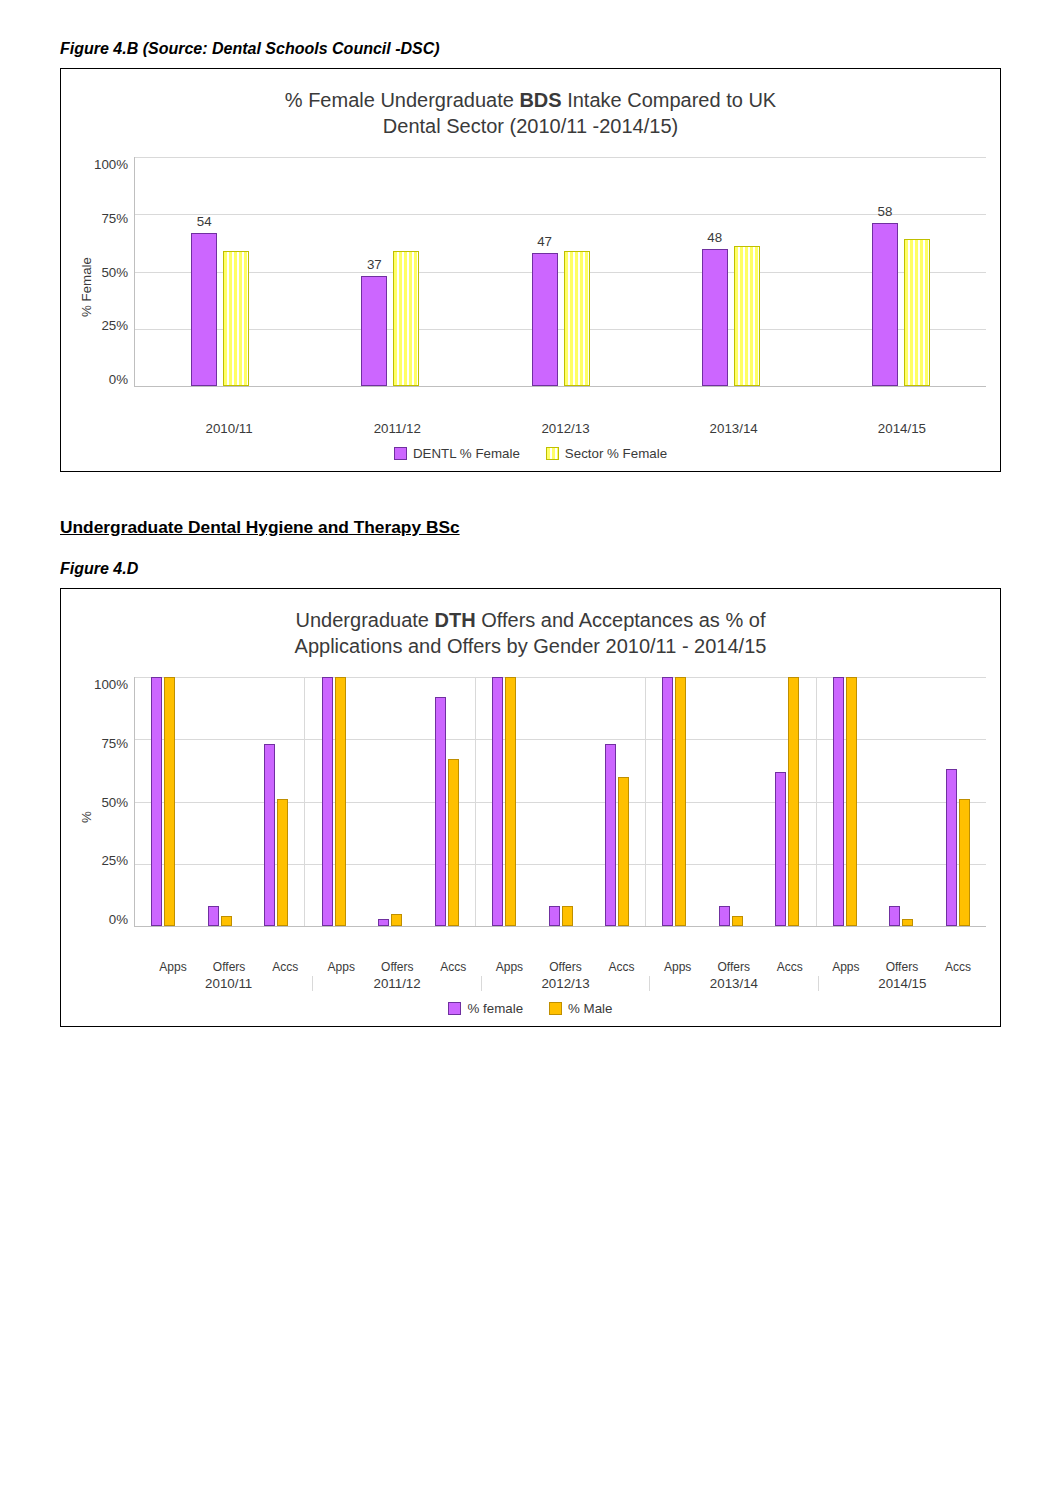Figure 4.B (Source: Dental Schools Council -DSC)
% Female Undergraduate BDS Intake Compared to UK
Dental Sector (2010/11 -2014/15)
% Female
100%
75%
50%
25%
0%
54
37
47
48
58
2010/11
2011/12
2012/13
2013/14
2014/15
DENTL % Female
Sector % Female
Undergraduate Dental Hygiene and Therapy BSc
Figure 4.D
Undergraduate DTH Offers and Acceptances as % of
Applications and Offers by Gender 2010/11 - 2014/15
%
100%
75%
50%
25%
0%
Apps Offers Accs
Apps Offers Accs
Apps Offers Accs
Apps Offers Accs
Apps Offers Accs
2010/11
2011/12
2012/13
2013/14
2014/15
% female
% Male